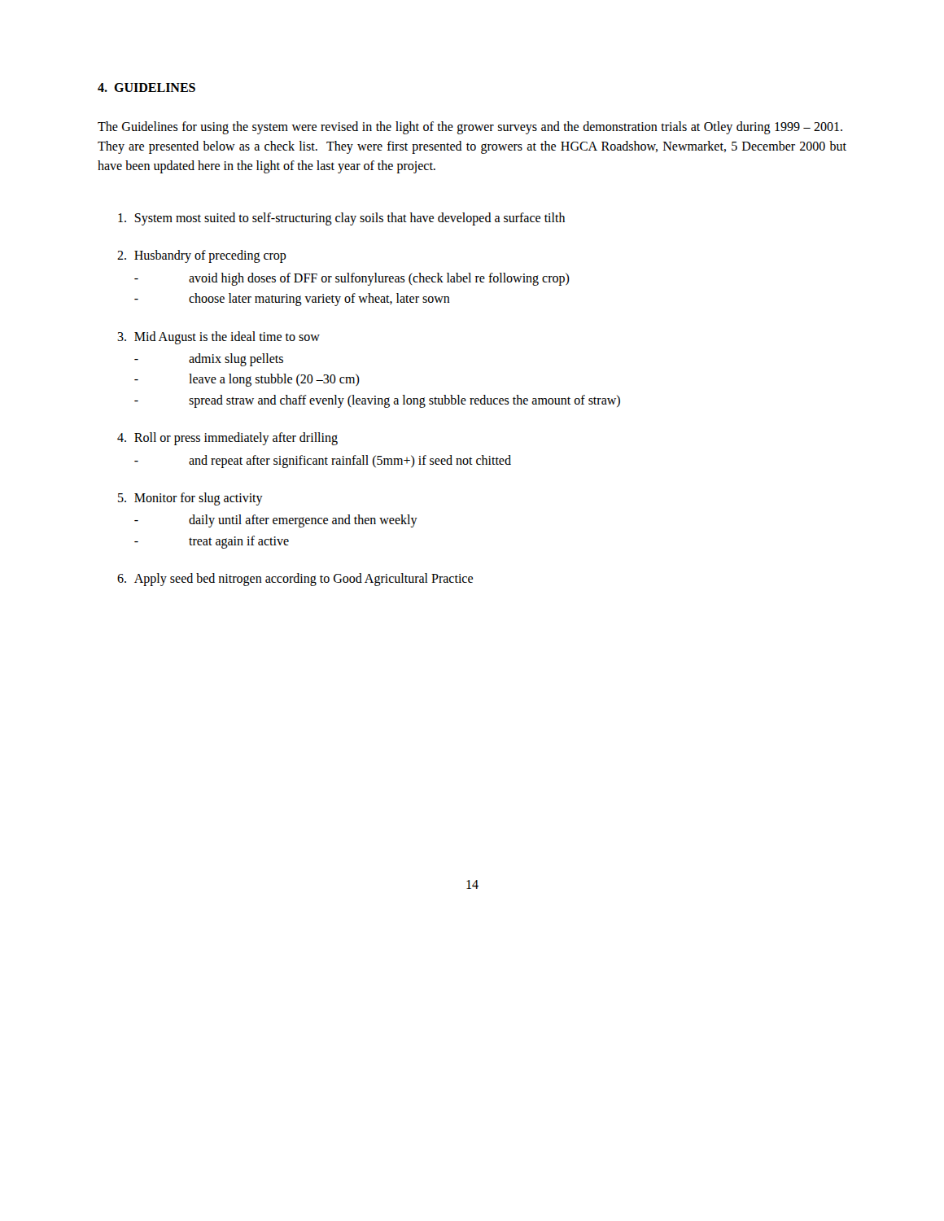4. GUIDELINES
The Guidelines for using the system were revised in the light of the grower surveys and the demonstration trials at Otley during 1999 – 2001. They are presented below as a check list. They were first presented to growers at the HGCA Roadshow, Newmarket, 5 December 2000 but have been updated here in the light of the last year of the project.
System most suited to self-structuring clay soils that have developed a surface tilth
Husbandry of preceding crop
avoid high doses of DFF or sulfonylureas (check label re following crop)
choose later maturing variety of wheat, later sown
Mid August is the ideal time to sow
admix slug pellets
leave a long stubble (20 –30 cm)
spread straw and chaff evenly (leaving a long stubble reduces the amount of straw)
Roll or press immediately after drilling
and repeat after significant rainfall (5mm+) if seed not chitted
Monitor for slug activity
daily until after emergence and then weekly
treat again if active
Apply seed bed nitrogen according to Good Agricultural Practice
14